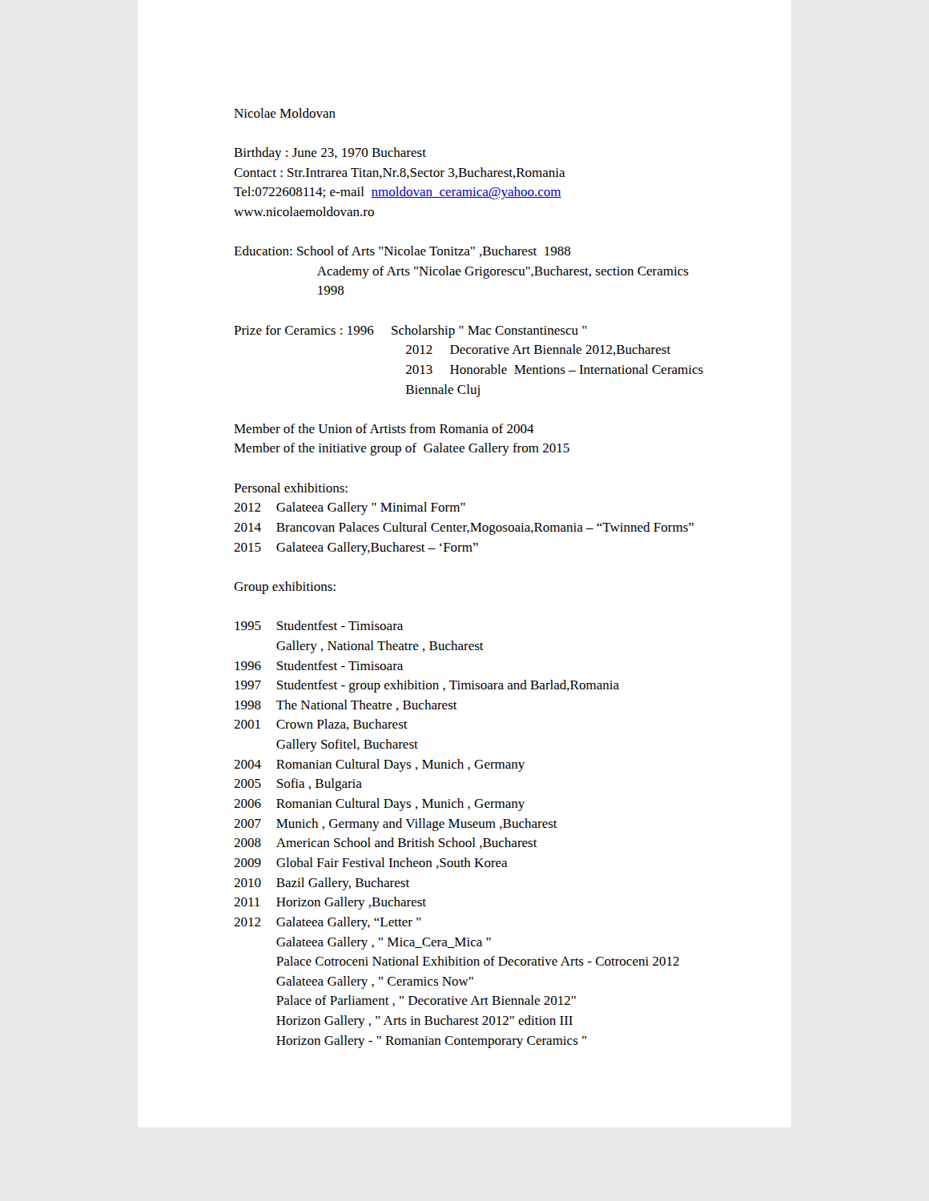Nicolae Moldovan
Birthday : June 23, 1970 Bucharest
Contact : Str.Intrarea Titan,Nr.8,Sector 3,Bucharest,Romania
Tel:0722608114; e-mail nmoldovan_ceramica@yahoo.com
www.nicolaemoldovan.ro
Education: School of Arts "Nicolae Tonitza" ,Bucharest 1988
Academy of Arts "Nicolae Grigorescu",Bucharest, section Ceramics 1998
Prize for Ceramics : 1996 Scholarship " Mac Constantinescu "
2012 Decorative Art Biennale 2012,Bucharest
2013 Honorable Mentions – International Ceramics Biennale Cluj
Member of the Union of Artists from Romania of 2004
Member of the initiative group of Galatee Gallery from 2015
Personal exhibitions:
2012 Galateea Gallery " Minimal Form"
2014 Brancovan Palaces Cultural Center,Mogosoaia,Romania – “Twinned Forms”
2015 Galateea Gallery,Bucharest – ‘Form”
Group exhibitions:
1995 Studentfest - Timisoara
Gallery , National Theatre , Bucharest
1996 Studentfest - Timisoara
1997 Studentfest - group exhibition , Timisoara and Barlad,Romania
1998 The National Theatre , Bucharest
2001 Crown Plaza, Bucharest
Gallery Sofitel, Bucharest
2004 Romanian Cultural Days , Munich , Germany
2005 Sofia , Bulgaria
2006 Romanian Cultural Days , Munich , Germany
2007 Munich , Germany and Village Museum ,Bucharest
2008 American School and British School ,Bucharest
2009 Global Fair Festival Incheon ,South Korea
2010 Bazil Gallery, Bucharest
2011 Horizon Gallery ,Bucharest
2012 Galateea Gallery, “Letter "
Galateea Gallery , " Mica_Cera_Mica "
Palace Cotroceni National Exhibition of Decorative Arts - Cotroceni 2012
Galateea Gallery , " Ceramics Now"
Palace of Parliament , " Decorative Art Biennale 2012"
Horizon Gallery , " Arts in Bucharest 2012" edition III
Horizon Gallery - " Romanian Contemporary Ceramics "